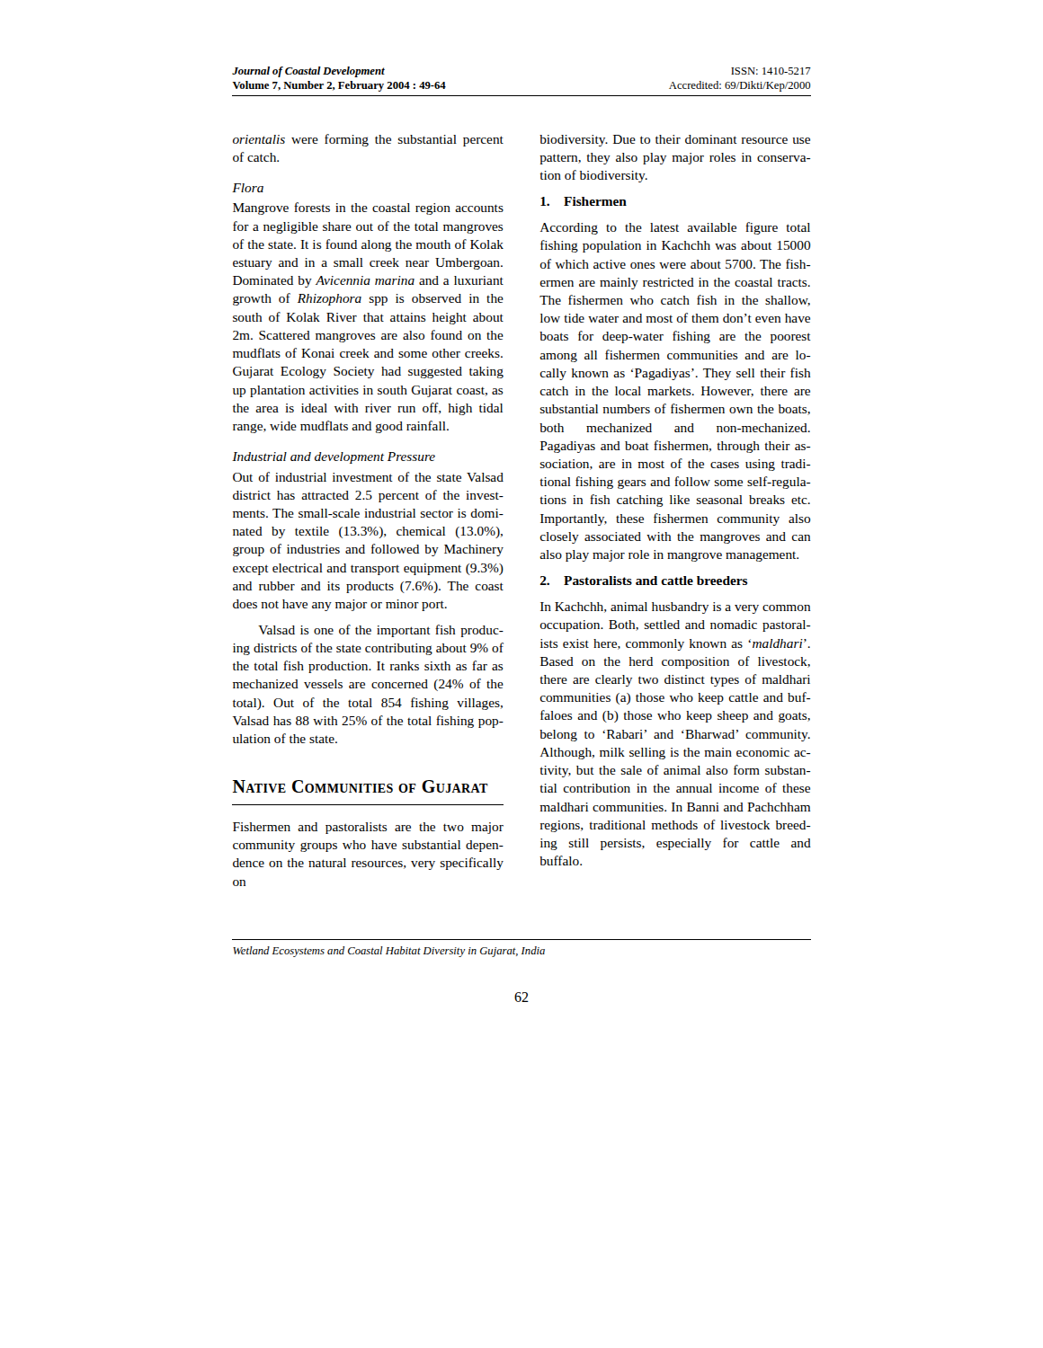Journal of Coastal Development
Volume 7, Number 2, February 2004 : 49-64
ISSN: 1410-5217
Accredited: 69/Dikti/Kep/2000
orientalis were forming the substantial percent of catch.
Flora
Mangrove forests in the coastal region accounts for a negligible share out of the total mangroves of the state. It is found along the mouth of Kolak estuary and in a small creek near Umbergoan. Dominated by Avicennia marina and a luxuriant growth of Rhizophora spp is observed in the south of Kolak River that attains height about 2m. Scattered mangroves are also found on the mudflats of Konai creek and some other creeks. Gujarat Ecology Society had suggested taking up plantation activities in south Gujarat coast, as the area is ideal with river run off, high tidal range, wide mudflats and good rainfall.
Industrial and development Pressure
Out of industrial investment of the state Valsad district has attracted 2.5 percent of the investments. The small-scale industrial sector is dominated by textile (13.3%), chemical (13.0%), group of industries and followed by Machinery except electrical and transport equipment (9.3%) and rubber and its products (7.6%). The coast does not have any major or minor port.
Valsad is one of the important fish producing districts of the state contributing about 9% of the total fish production. It ranks sixth as far as mechanized vessels are concerned (24% of the total). Out of the total 854 fishing villages, Valsad has 88 with 25% of the total fishing population of the state.
Native Communities of Gujarat
Fishermen and pastoralists are the two major community groups who have substantial dependence on the natural resources, very specifically on
biodiversity. Due to their dominant resource use pattern, they also play major roles in conservation of biodiversity.
1. Fishermen
According to the latest available figure total fishing population in Kachchh was about 15000 of which active ones were about 5700. The fishermen are mainly restricted in the coastal tracts. The fishermen who catch fish in the shallow, low tide water and most of them don’t even have boats for deep-water fishing are the poorest among all fishermen communities and are locally known as ‘Pagadiyas’. They sell their fish catch in the local markets. However, there are substantial numbers of fishermen own the boats, both mechanized and non-mechanized. Pagadiyas and boat fishermen, through their association, are in most of the cases using traditional fishing gears and follow some self-regulations in fish catching like seasonal breaks etc. Importantly, these fishermen community also closely associated with the mangroves and can also play major role in mangrove management.
2. Pastoralists and cattle breeders
In Kachchh, animal husbandry is a very common occupation. Both, settled and nomadic pastoralists exist here, commonly known as ‘maldhari’. Based on the herd composition of livestock, there are clearly two distinct types of maldhari communities (a) those who keep cattle and buffaloes and (b) those who keep sheep and goats, belong to ‘Rabari’ and ‘Bharwad’ community. Although, milk selling is the main economic activity, but the sale of animal also form substantial contribution in the annual income of these maldhari communities. In Banni and Pachchham regions, traditional methods of livestock breeding still persists, especially for cattle and buffalo.
Wetland Ecosystems and Coastal Habitat Diversity in Gujarat, India
62